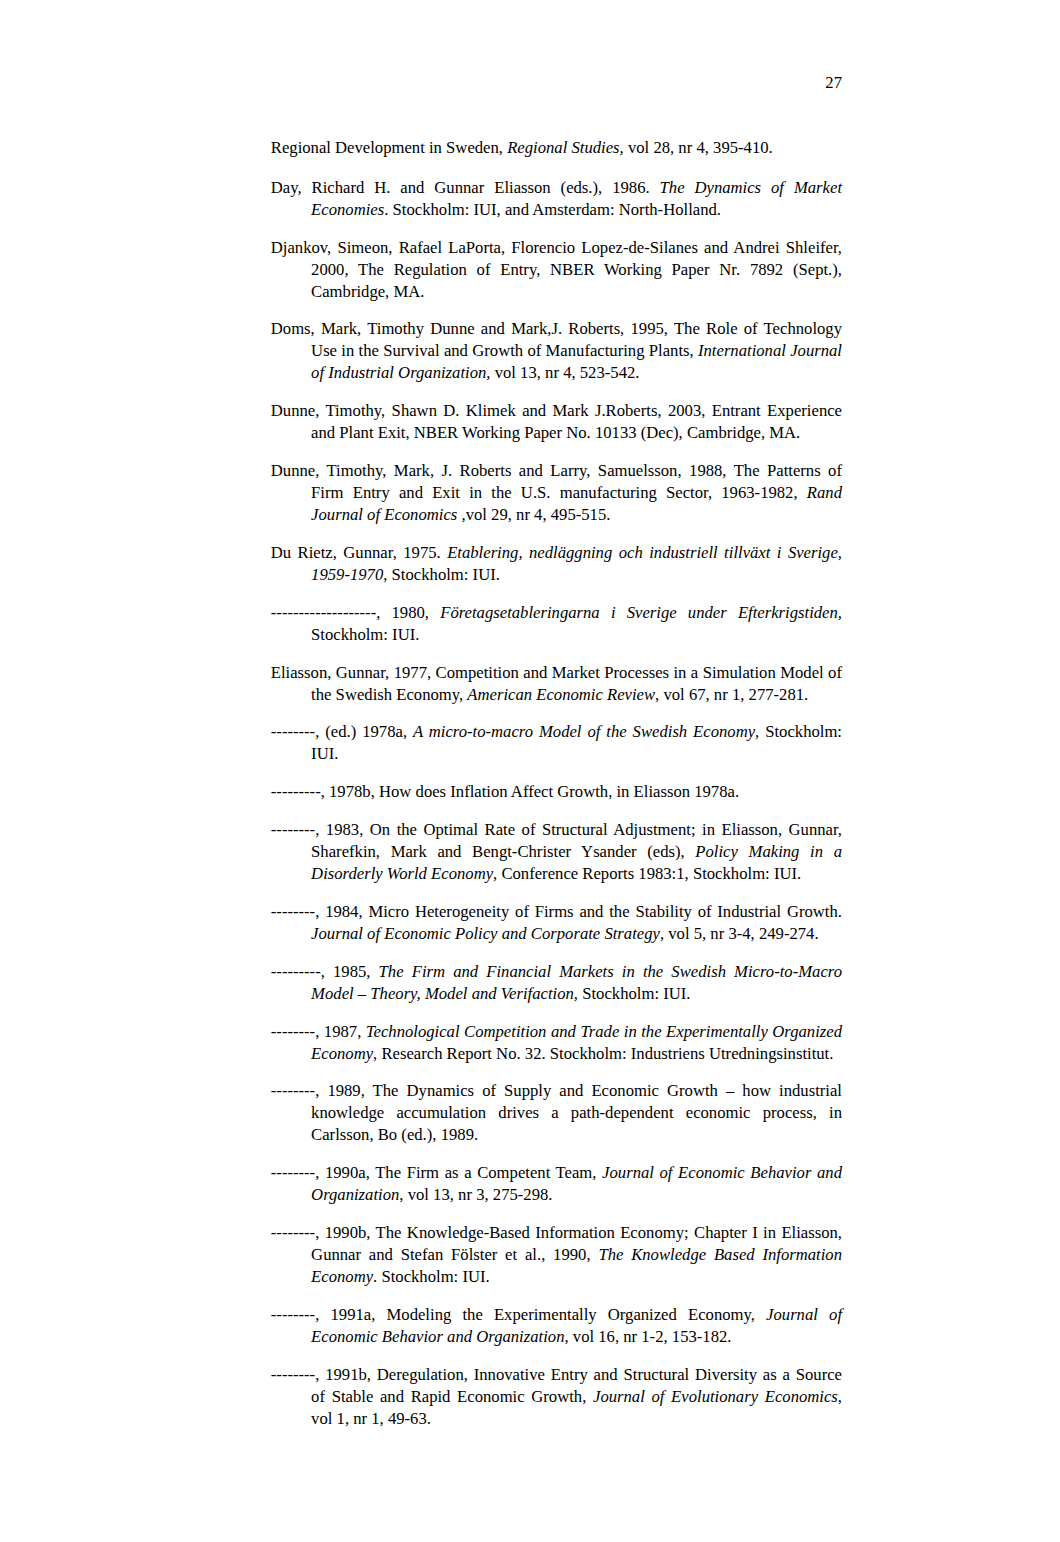27
Regional Development in Sweden, Regional Studies, vol 28, nr 4, 395-410.
Day, Richard H. and Gunnar Eliasson (eds.), 1986. The Dynamics of Market Economies. Stockholm: IUI, and Amsterdam: North-Holland.
Djankov, Simeon, Rafael LaPorta, Florencio Lopez-de-Silanes and Andrei Shleifer, 2000, The Regulation of Entry, NBER Working Paper Nr. 7892 (Sept.), Cambridge, MA.
Doms, Mark, Timothy Dunne and Mark,J. Roberts, 1995, The Role of Technology Use in the Survival and Growth of Manufacturing Plants, International Journal of Industrial Organization, vol 13, nr 4, 523-542.
Dunne, Timothy, Shawn D. Klimek and Mark J.Roberts, 2003, Entrant Experience and Plant Exit, NBER Working Paper No. 10133 (Dec), Cambridge, MA.
Dunne, Timothy, Mark, J. Roberts and Larry, Samuelsson, 1988, The Patterns of Firm Entry and Exit in the U.S. manufacturing Sector, 1963-1982, Rand Journal of Economics , vol 29, nr 4, 495-515.
Du Rietz, Gunnar, 1975. Etablering, nedläggning och industriell tillväxt i Sverige, 1959-1970, Stockholm: IUI.
-------------------, 1980, Företagsetableringarna i Sverige under Efterkrigstiden, Stockholm: IUI.
Eliasson, Gunnar, 1977, Competition and Market Processes in a Simulation Model of the Swedish Economy, American Economic Review, vol 67, nr 1, 277-281.
--------, (ed.) 1978a, A micro-to-macro Model of the Swedish Economy, Stockholm: IUI.
---------, 1978b, How does Inflation Affect Growth, in Eliasson 1978a.
--------, 1983, On the Optimal Rate of Structural Adjustment; in Eliasson, Gunnar, Sharefkin, Mark and Bengt-Christer Ysander (eds), Policy Making in a Disorderly World Economy, Conference Reports 1983:1, Stockholm: IUI.
--------, 1984, Micro Heterogeneity of Firms and the Stability of Industrial Growth. Journal of Economic Policy and Corporate Strategy, vol 5, nr 3-4, 249-274.
---------, 1985, The Firm and Financial Markets in the Swedish Micro-to-Macro Model – Theory, Model and Verifaction, Stockholm: IUI.
--------, 1987, Technological Competition and Trade in the Experimentally Organized Economy, Research Report No. 32. Stockholm: Industriens Utredningsinstitut.
--------, 1989, The Dynamics of Supply and Economic Growth ‒ how industrial knowledge accumulation drives a path-dependent economic process, in Carlsson, Bo (ed.), 1989.
--------, 1990a, The Firm as a Competent Team, Journal of Economic Behavior and Organization, vol 13, nr 3, 275-298.
--------, 1990b, The Knowledge-Based Information Economy; Chapter I in Eliasson, Gunnar and Stefan Fölster et al., 1990, The Knowledge Based Information Economy. Stockholm: IUI.
--------, 1991a, Modeling the Experimentally Organized Economy, Journal of Economic Behavior and Organization, vol 16, nr 1-2, 153-182.
--------, 1991b, Deregulation, Innovative Entry and Structural Diversity as a Source of Stable and Rapid Economic Growth, Journal of Evolutionary Economics, vol 1, nr 1, 49-63.